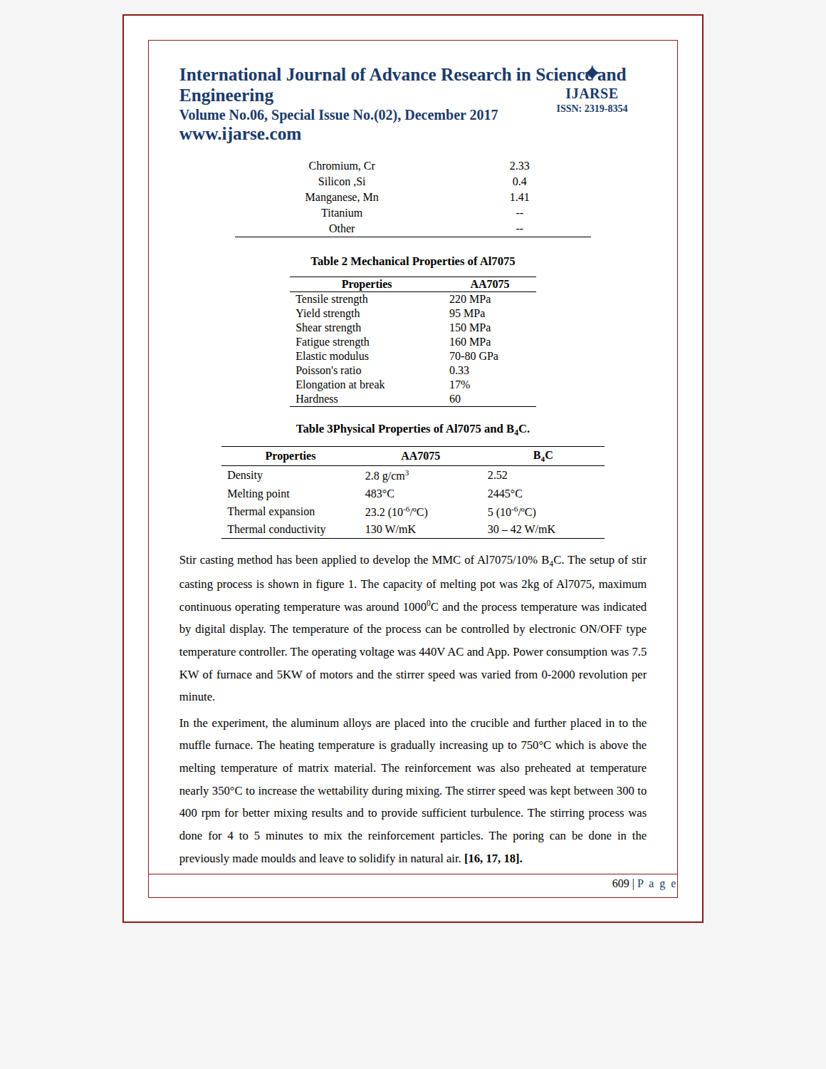International Journal of Advance Research in Science and Engineering
Volume No.06, Special Issue No.(02), December 2017
www.ijarse.com
✦
IJARSE
ISSN: 2319-8354
| Chromium, Cr | 2.33 |
| Silicon ,Si | 0.4 |
| Manganese, Mn | 1.41 |
| Titanium | -- |
| Other | -- |
Table 2 Mechanical Properties of Al7075
| Properties | AA7075 |
| --- | --- |
| Tensile strength | 220 MPa |
| Yield strength | 95 MPa |
| Shear strength | 150 MPa |
| Fatigue strength | 160 MPa |
| Elastic modulus | 70-80 GPa |
| Poisson's ratio | 0.33 |
| Elongation at break | 17% |
| Hardness | 60 |
Table 3Physical Properties of Al7075 and B4C.
| Properties | AA7075 | B 4 C |
| --- | --- | --- |
| Density | 2.8 g/cm 3 | 2.52 |
| Melting point | 483°C | 2445°C |
| Thermal expansion | 23.2 (10 -6 /ºC) | 5 (10 -6 /ºC) |
| Thermal conductivity | 130 W/mK | 30 – 42 W/mK |
Stir casting method has been applied to develop the MMC of Al7075/10% B4C. The setup of stir casting process is shown in figure 1. The capacity of melting pot was 2kg of Al7075, maximum continuous operating temperature was around 10000C and the process temperature was indicated by digital display. The temperature of the process can be controlled by electronic ON/OFF type temperature controller. The operating voltage was 440V AC and App. Power consumption was 7.5 KW of furnace and 5KW of motors and the stirrer speed was varied from 0-2000 revolution per minute.
In the experiment, the aluminum alloys are placed into the crucible and further placed in to the muffle furnace. The heating temperature is gradually increasing up to 750°C which is above the melting temperature of matrix material. The reinforcement was also preheated at temperature nearly 350°C to increase the wettability during mixing. The stirrer speed was kept between 300 to 400 rpm for better mixing results and to provide sufficient turbulence. The stirring process was done for 4 to 5 minutes to mix the reinforcement particles. The poring can be done in the previously made moulds and leave to solidify in natural air. [16, 17, 18].
609 | P a g e